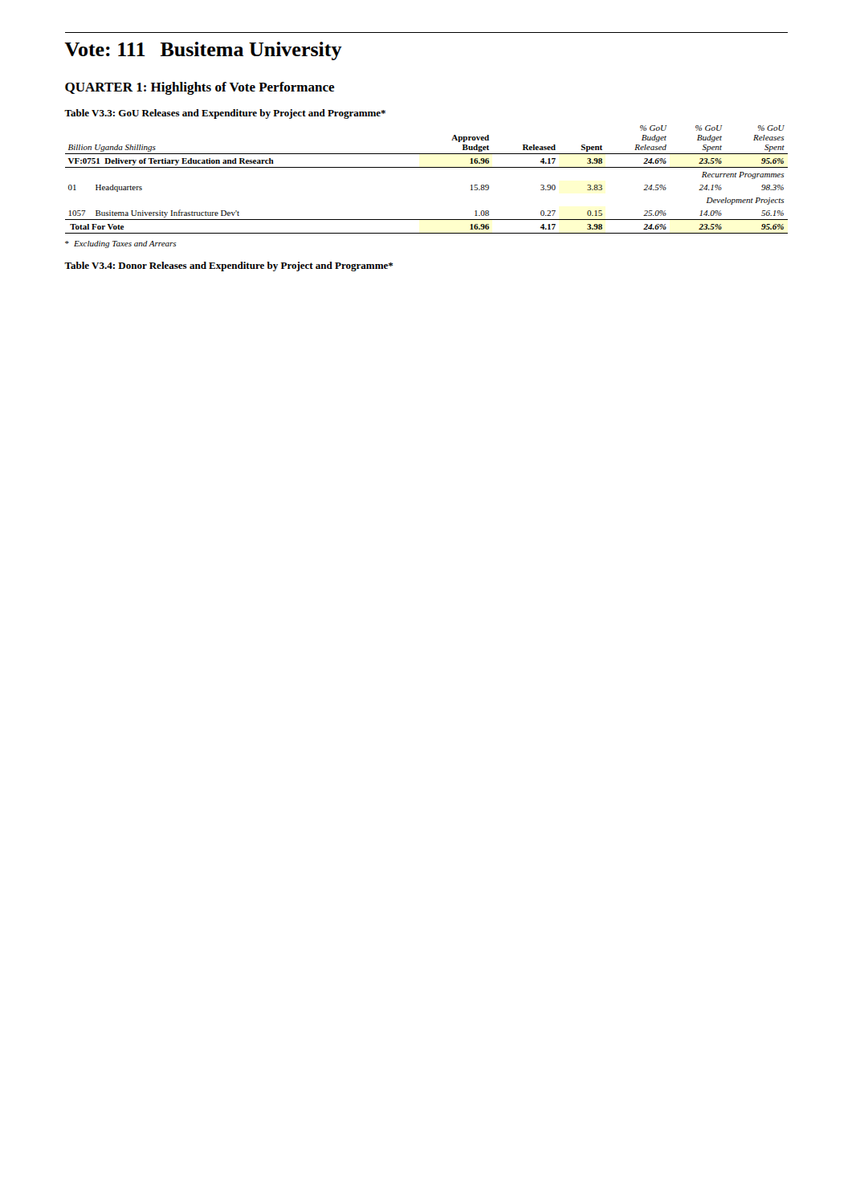Vote: 111 Busitema University
QUARTER 1: Highlights of Vote Performance
Table V3.3: GoU Releases and Expenditure by Project and Programme*
| Billion Uganda Shillings | Approved Budget | Released | Spent | % GoU Budget Released | % GoU Budget Spent | % GoU Releases Spent |
| --- | --- | --- | --- | --- | --- | --- |
| VF:0751 Delivery of Tertiary Education and Research | 16.96 | 4.17 | 3.98 | 24.6% | 23.5% | 95.6% |
| Recurrent Programmes |
| 01 Headquarters | 15.89 | 3.90 | 3.83 | 24.5% | 24.1% | 98.3% |
| Development Projects |
| 1057 Busitema University Infrastructure Dev't | 1.08 | 0.27 | 0.15 | 25.0% | 14.0% | 56.1% |
| Total For Vote | 16.96 | 4.17 | 3.98 | 24.6% | 23.5% | 95.6% |
*Excluding Taxes and Arrears
Table V3.4: Donor Releases and Expenditure by Project and Programme*